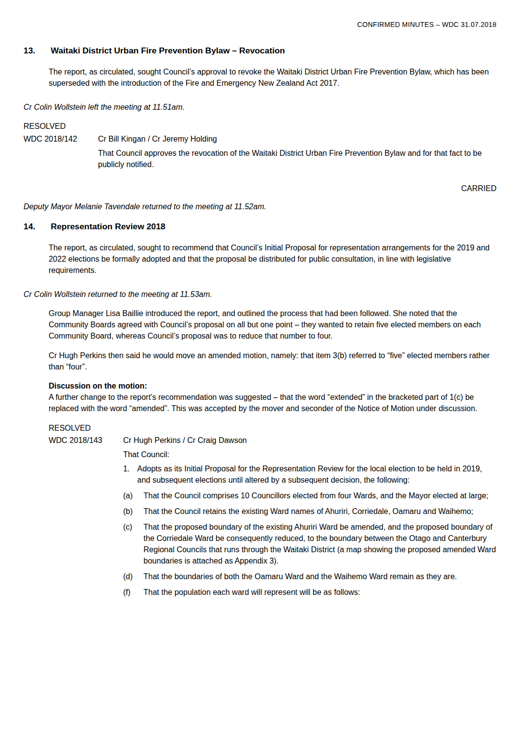CONFIRMED MINUTES – WDC 31.07.2018
13. Waitaki District Urban Fire Prevention Bylaw – Revocation
The report, as circulated, sought Council’s approval to revoke the Waitaki District Urban Fire Prevention Bylaw, which has been superseded with the introduction of the Fire and Emergency New Zealand Act 2017.
Cr Colin Wollstein left the meeting at 11.51am.
RESOLVED
WDC 2018/142
Cr Bill Kingan / Cr Jeremy Holding
That Council approves the revocation of the Waitaki District Urban Fire Prevention Bylaw and for that fact to be publicly notified.
CARRIED
Deputy Mayor Melanie Tavendale returned to the meeting at 11.52am.
14. Representation Review 2018
The report, as circulated, sought to recommend that Council’s Initial Proposal for representation arrangements for the 2019 and 2022 elections be formally adopted and that the proposal be distributed for public consultation, in line with legislative requirements.
Cr Colin Wollstein returned to the meeting at 11.53am.
Group Manager Lisa Baillie introduced the report, and outlined the process that had been followed. She noted that the Community Boards agreed with Council’s proposal on all but one point – they wanted to retain five elected members on each Community Board, whereas Council’s proposal was to reduce that number to four.
Cr Hugh Perkins then said he would move an amended motion, namely: that item 3(b) referred to “five” elected members rather than “four”.
Discussion on the motion:
A further change to the report’s recommendation was suggested – that the word “extended” in the bracketed part of 1(c) be replaced with the word “amended”. This was accepted by the mover and seconder of the Notice of Motion under discussion.
RESOLVED
WDC 2018/143
Cr Hugh Perkins / Cr Craig Dawson
That Council:
1. Adopts as its Initial Proposal for the Representation Review for the local election to be held in 2019, and subsequent elections until altered by a subsequent decision, the following:
(a) That the Council comprises 10 Councillors elected from four Wards, and the Mayor elected at large;
(b) That the Council retains the existing Ward names of Ahuriri, Corriedale, Oamaru and Waihemo;
(c) That the proposed boundary of the existing Ahuriri Ward be amended, and the proposed boundary of the Corriedale Ward be consequently reduced, to the boundary between the Otago and Canterbury Regional Councils that runs through the Waitaki District (a map showing the proposed amended Ward boundaries is attached as Appendix 3).
(d) That the boundaries of both the Oamaru Ward and the Waihemo Ward remain as they are.
(f) That the population each ward will represent will be as follows: